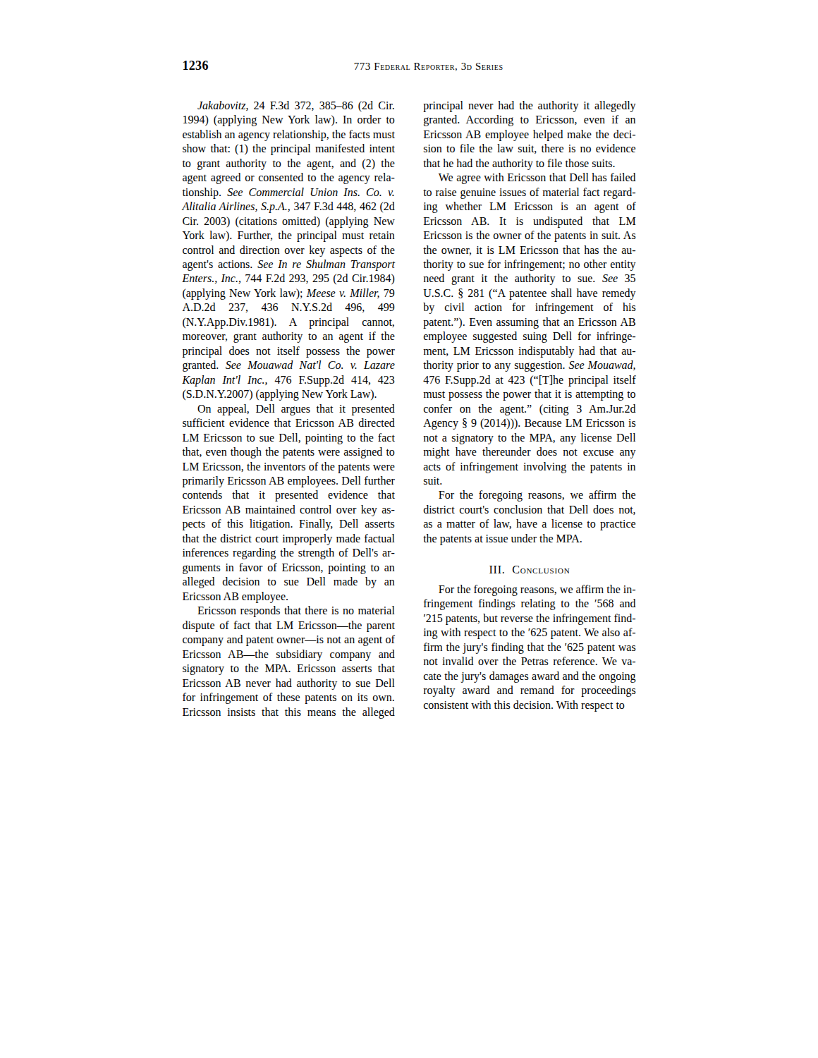1236 773 Federal Reporter, 3d Series
Jakabovitz, 24 F.3d 372, 385–86 (2d Cir. 1994) (applying New York law). In order to establish an agency relationship, the facts must show that: (1) the principal manifested intent to grant authority to the agent, and (2) the agent agreed or consented to the agency relationship. See Commercial Union Ins. Co. v. Alitalia Airlines, S.p.A., 347 F.3d 448, 462 (2d Cir. 2003) (citations omitted) (applying New York law). Further, the principal must retain control and direction over key aspects of the agent's actions. See In re Shulman Transport Enters., Inc., 744 F.2d 293, 295 (2d Cir.1984) (applying New York law); Meese v. Miller, 79 A.D.2d 237, 436 N.Y.S.2d 496, 499 (N.Y.App.Div.1981). A principal cannot, moreover, grant authority to an agent if the principal does not itself possess the power granted. See Mouawad Nat'l Co. v. Lazare Kaplan Int'l Inc., 476 F.Supp.2d 414, 423 (S.D.N.Y.2007) (applying New York Law).
On appeal, Dell argues that it presented sufficient evidence that Ericsson AB directed LM Ericsson to sue Dell, pointing to the fact that, even though the patents were assigned to LM Ericsson, the inventors of the patents were primarily Ericsson AB employees. Dell further contends that it presented evidence that Ericsson AB maintained control over key aspects of this litigation. Finally, Dell asserts that the district court improperly made factual inferences regarding the strength of Dell's arguments in favor of Ericsson, pointing to an alleged decision to sue Dell made by an Ericsson AB employee.
Ericsson responds that there is no material dispute of fact that LM Ericsson—the parent company and patent owner—is not an agent of Ericsson AB—the subsidiary company and signatory to the MPA. Ericsson asserts that Ericsson AB never had authority to sue Dell for infringement of these patents on its own. Ericsson insists that this means the alleged principal never had the authority it allegedly granted. According to Ericsson, even if an Ericsson AB employee helped make the decision to file the law suit, there is no evidence that he had the authority to file those suits.
We agree with Ericsson that Dell has failed to raise genuine issues of material fact regarding whether LM Ericsson is an agent of Ericsson AB. It is undisputed that LM Ericsson is the owner of the patents in suit. As the owner, it is LM Ericsson that has the authority to sue for infringement; no other entity need grant it the authority to sue. See 35 U.S.C. § 281 (“A patentee shall have remedy by civil action for infringement of his patent.”). Even assuming that an Ericsson AB employee suggested suing Dell for infringement, LM Ericsson indisputably had that authority prior to any suggestion. See Mouawad, 476 F.Supp.2d at 423 (“[T]he principal itself must possess the power that it is attempting to confer on the agent.” (citing 3 Am.Jur.2d Agency § 9 (2014))). Because LM Ericsson is not a signatory to the MPA, any license Dell might have thereunder does not excuse any acts of infringement involving the patents in suit.
For the foregoing reasons, we affirm the district court's conclusion that Dell does not, as a matter of law, have a license to practice the patents at issue under the MPA.
III. Conclusion
For the foregoing reasons, we affirm the infringement findings relating to the ′568 and ′215 patents, but reverse the infringement finding with respect to the ′625 patent. We also affirm the jury's finding that the ′625 patent was not invalid over the Petras reference. We vacate the jury's damages award and the ongoing royalty award and remand for proceedings consistent with this decision. With respect to